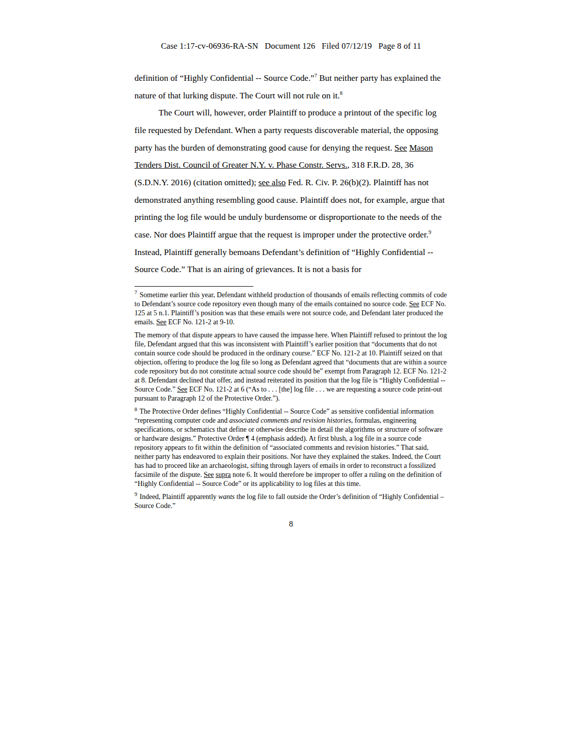Case 1:17-cv-06936-RA-SN Document 126 Filed 07/12/19 Page 8 of 11
definition of “Highly Confidential -- Source Code.”7 But neither party has explained the nature of that lurking dispute. The Court will not rule on it.8
The Court will, however, order Plaintiff to produce a printout of the specific log file requested by Defendant. When a party requests discoverable material, the opposing party has the burden of demonstrating good cause for denying the request. See Mason Tenders Dist. Council of Greater N.Y. v. Phase Constr. Servs., 318 F.R.D. 28, 36 (S.D.N.Y. 2016) (citation omitted); see also Fed. R. Civ. P. 26(b)(2). Plaintiff has not demonstrated anything resembling good cause. Plaintiff does not, for example, argue that printing the log file would be unduly burdensome or disproportionate to the needs of the case. Nor does Plaintiff argue that the request is improper under the protective order.9 Instead, Plaintiff generally bemoans Defendant’s definition of “Highly Confidential -- Source Code.” That is an airing of grievances. It is not a basis for
7 Sometime earlier this year, Defendant withheld production of thousands of emails reflecting commits of code to Defendant’s source code repository even though many of the emails contained no source code. See ECF No. 125 at 5 n.1. Plaintiff’s position was that these emails were not source code, and Defendant later produced the emails. See ECF No. 121-2 at 9-10.
The memory of that dispute appears to have caused the impasse here. When Plaintiff refused to printout the log file, Defendant argued that this was inconsistent with Plaintiff’s earlier position that “documents that do not contain source code should be produced in the ordinary course.” ECF No. 121-2 at 10. Plaintiff seized on that objection, offering to produce the log file so long as Defendant agreed that “documents that are within a source code repository but do not constitute actual source code should be” exempt from Paragraph 12. ECF No. 121-2 at 8. Defendant declined that offer, and instead reiterated its position that the log file is “Highly Confidential -- Source Code.” See ECF No. 121-2 at 6 (“As to . . . [the] log file . . . we are requesting a source code print-out pursuant to Paragraph 12 of the Protective Order.”).
8 The Protective Order defines “Highly Confidential -- Source Code” as sensitive confidential information “representing computer code and associated comments and revision histories, formulas, engineering specifications, or schematics that define or otherwise describe in detail the algorithms or structure of software or hardware designs.” Protective Order ¶ 4 (emphasis added). At first blush, a log file in a source code repository appears to fit within the definition of “associated comments and revision histories.” That said, neither party has endeavored to explain their positions. Nor have they explained the stakes. Indeed, the Court has had to proceed like an archaeologist, sifting through layers of emails in order to reconstruct a fossilized facsimile of the dispute. See supra note 6. It would therefore be improper to offer a ruling on the definition of “Highly Confidential -- Source Code” or its applicability to log files at this time.
9 Indeed, Plaintiff apparently wants the log file to fall outside the Order’s definition of “Highly Confidential – Source Code.”
8